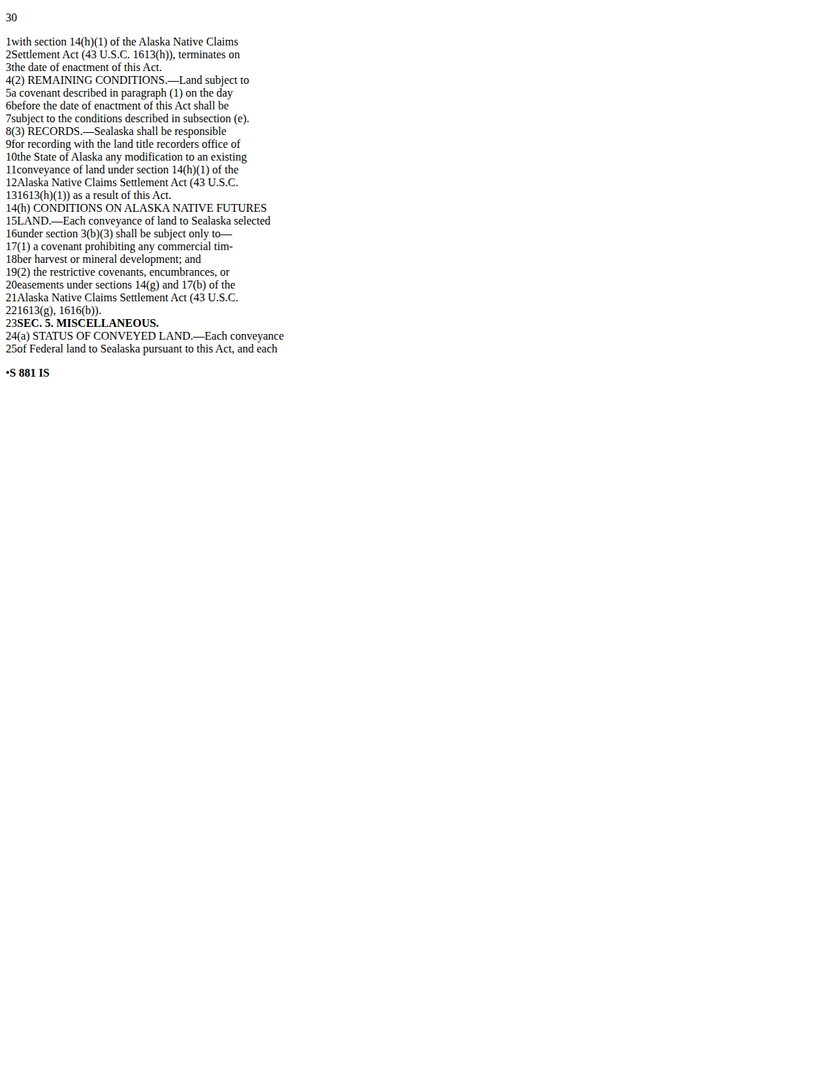30
1 with section 14(h)(1) of the Alaska Native Claims
2 Settlement Act (43 U.S.C. 1613(h)), terminates on
3 the date of enactment of this Act.
4(2) REMAINING CONDITIONS.—Land subject to
5 a covenant described in paragraph (1) on the day
6 before the date of enactment of this Act shall be
7 subject to the conditions described in subsection (e).
8(3) RECORDS.—Sealaska shall be responsible
9 for recording with the land title recorders office of
10 the State of Alaska any modification to an existing
11 conveyance of land under section 14(h)(1) of the
12 Alaska Native Claims Settlement Act (43 U.S.C.
131613(h)(1)) as a result of this Act.
14(h) CONDITIONS ON ALASKA NATIVE FUTURES
15 LAND.—Each conveyance of land to Sealaska selected
16 under section 3(b)(3) shall be subject only to—
17(1) a covenant prohibiting any commercial tim-
18 ber harvest or mineral development; and
19(2) the restrictive covenants, encumbrances, or
20 easements under sections 14(g) and 17(b) of the
21 Alaska Native Claims Settlement Act (43 U.S.C.
221613(g), 1616(b)).
23 SEC. 5. MISCELLANEOUS.
24(a) STATUS OF CONVEYED LAND.—Each conveyance
25 of Federal land to Sealaska pursuant to this Act, and each
•S 881 IS